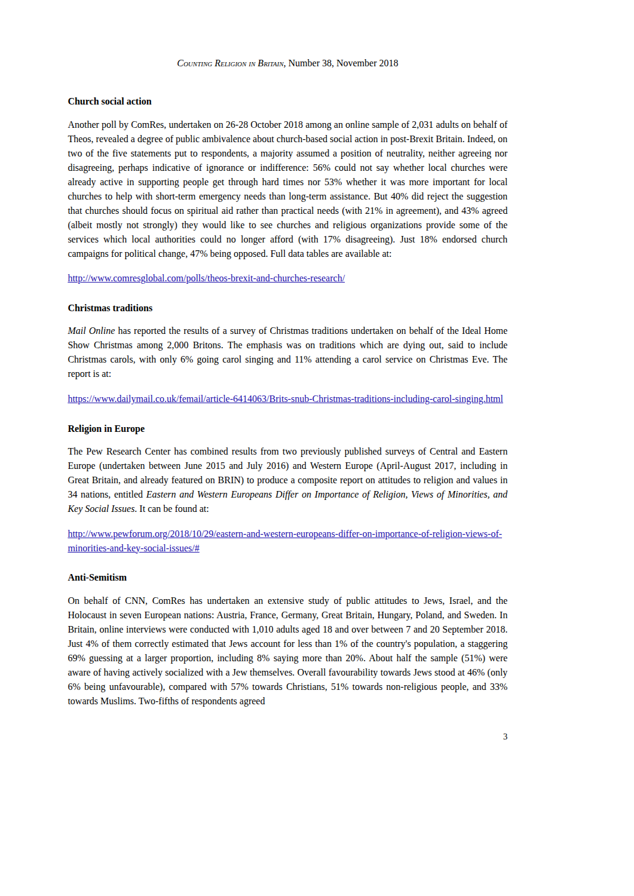Counting Religion in Britain, Number 38, November 2018
Church social action
Another poll by ComRes, undertaken on 26-28 October 2018 among an online sample of 2,031 adults on behalf of Theos, revealed a degree of public ambivalence about church-based social action in post-Brexit Britain. Indeed, on two of the five statements put to respondents, a majority assumed a position of neutrality, neither agreeing nor disagreeing, perhaps indicative of ignorance or indifference: 56% could not say whether local churches were already active in supporting people get through hard times nor 53% whether it was more important for local churches to help with short-term emergency needs than long-term assistance. But 40% did reject the suggestion that churches should focus on spiritual aid rather than practical needs (with 21% in agreement), and 43% agreed (albeit mostly not strongly) they would like to see churches and religious organizations provide some of the services which local authorities could no longer afford (with 17% disagreeing). Just 18% endorsed church campaigns for political change, 47% being opposed. Full data tables are available at:
http://www.comresglobal.com/polls/theos-brexit-and-churches-research/
Christmas traditions
Mail Online has reported the results of a survey of Christmas traditions undertaken on behalf of the Ideal Home Show Christmas among 2,000 Britons. The emphasis was on traditions which are dying out, said to include Christmas carols, with only 6% going carol singing and 11% attending a carol service on Christmas Eve. The report is at:
https://www.dailymail.co.uk/femail/article-6414063/Brits-snub-Christmas-traditions-including-carol-singing.html
Religion in Europe
The Pew Research Center has combined results from two previously published surveys of Central and Eastern Europe (undertaken between June 2015 and July 2016) and Western Europe (April-August 2017, including in Great Britain, and already featured on BRIN) to produce a composite report on attitudes to religion and values in 34 nations, entitled Eastern and Western Europeans Differ on Importance of Religion, Views of Minorities, and Key Social Issues. It can be found at:
http://www.pewforum.org/2018/10/29/eastern-and-western-europeans-differ-on-importance-of-religion-views-of-minorities-and-key-social-issues/#
Anti-Semitism
On behalf of CNN, ComRes has undertaken an extensive study of public attitudes to Jews, Israel, and the Holocaust in seven European nations: Austria, France, Germany, Great Britain, Hungary, Poland, and Sweden. In Britain, online interviews were conducted with 1,010 adults aged 18 and over between 7 and 20 September 2018. Just 4% of them correctly estimated that Jews account for less than 1% of the country's population, a staggering 69% guessing at a larger proportion, including 8% saying more than 20%. About half the sample (51%) were aware of having actively socialized with a Jew themselves. Overall favourability towards Jews stood at 46% (only 6% being unfavourable), compared with 57% towards Christians, 51% towards non-religious people, and 33% towards Muslims. Two-fifths of respondents agreed
3